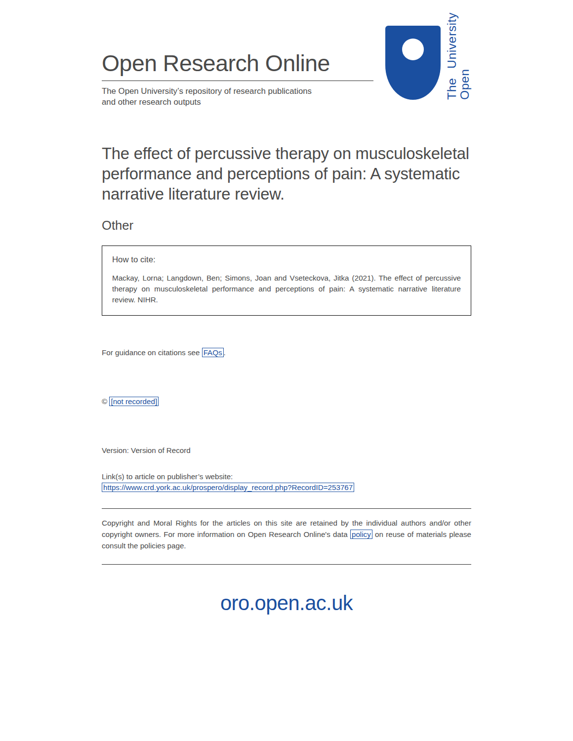Open Research Online
The Open University’s repository of research publications
and other research outputs
The Open University
The effect of percussive therapy on musculoskeletal performance and perceptions of pain: A systematic narrative literature review.
Other
How to cite:
Mackay, Lorna; Langdown, Ben; Simons, Joan and Vseteckova, Jitka (2021). The effect of percussive therapy on musculoskeletal performance and perceptions of pain: A systematic narrative literature review. NIHR.
For guidance on citations see FAQs.
© [not recorded]
Version: Version of Record
Link(s) to article on publisher’s website:
https://www.crd.york.ac.uk/prospero/display_record.php?RecordID=253767
Copyright and Moral Rights for the articles on this site are retained by the individual authors and/or other copyright owners. For more information on Open Research Online's data policy on reuse of materials please consult the policies page.
oro.open.ac.uk